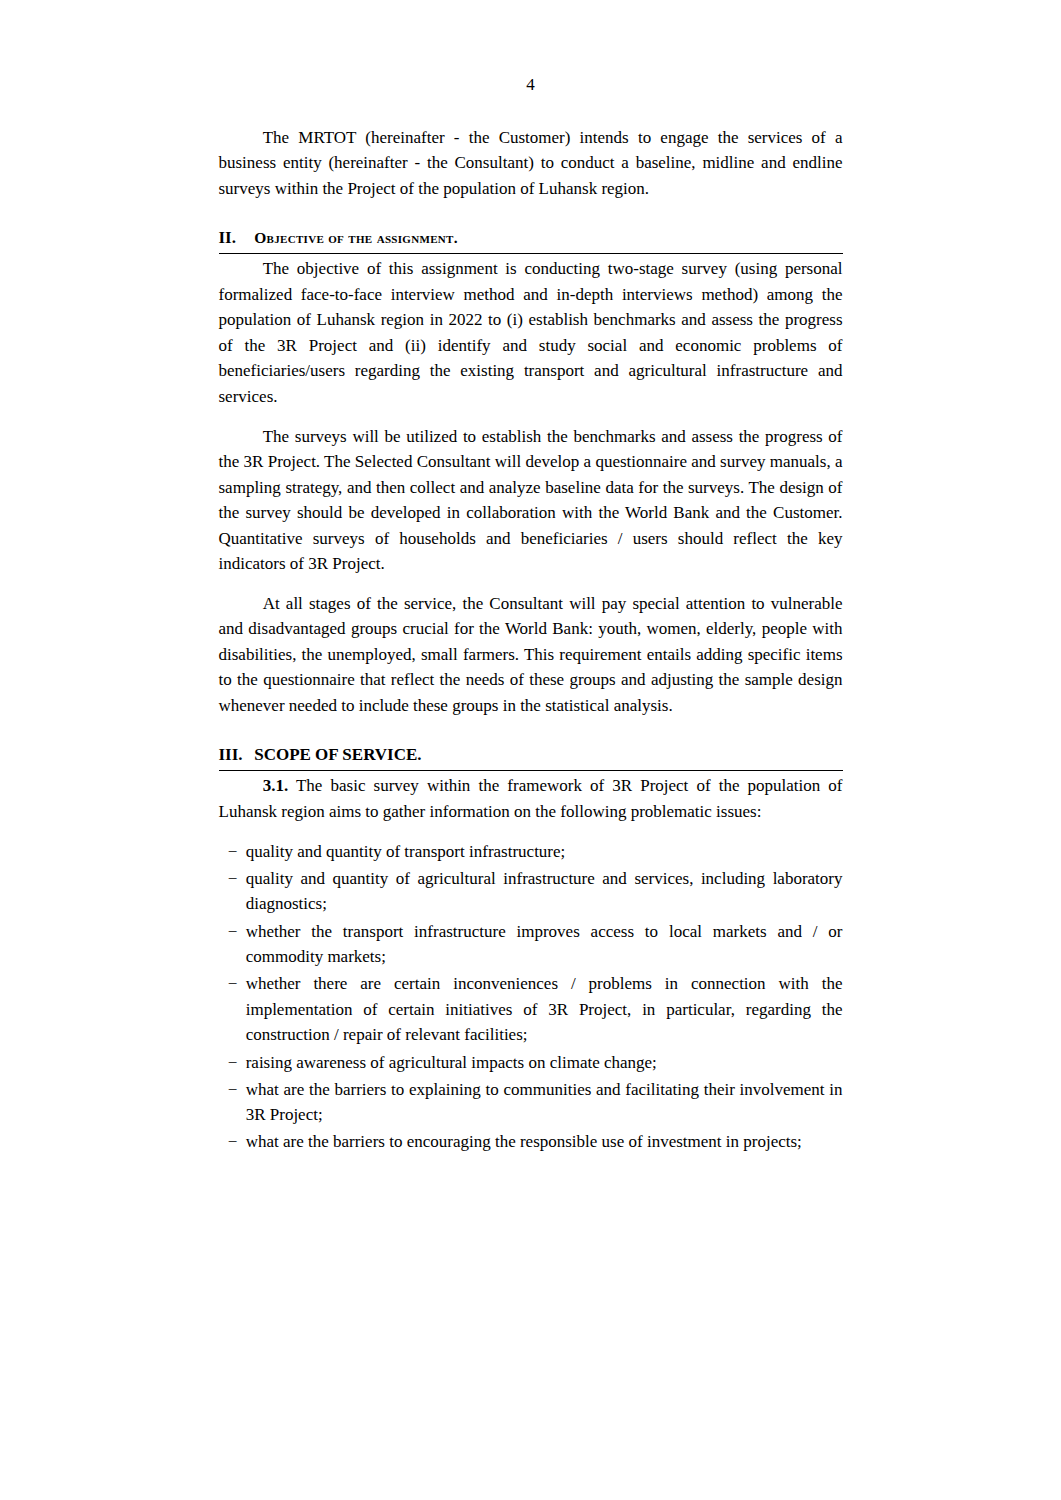4
The MRTOT (hereinafter - the Customer) intends to engage the services of a business entity (hereinafter - the Consultant) to conduct a baseline, midline and endline surveys within the Project of the population of Luhansk region.
II. Objective of the assignment.
The objective of this assignment is conducting two-stage survey (using personal formalized face-to-face interview method and in-depth interviews method) among the population of Luhansk region in 2022 to (i) establish benchmarks and assess the progress of the 3R Project and (ii) identify and study social and economic problems of beneficiaries/users regarding the existing transport and agricultural infrastructure and services.
The surveys will be utilized to establish the benchmarks and assess the progress of the 3R Project. The Selected Consultant will develop a questionnaire and survey manuals, a sampling strategy, and then collect and analyze baseline data for the surveys. The design of the survey should be developed in collaboration with the World Bank and the Customer. Quantitative surveys of households and beneficiaries / users should reflect the key indicators of 3R Project.
At all stages of the service, the Consultant will pay special attention to vulnerable and disadvantaged groups crucial for the World Bank: youth, women, elderly, people with disabilities, the unemployed, small farmers. This requirement entails adding specific items to the questionnaire that reflect the needs of these groups and adjusting the sample design whenever needed to include these groups in the statistical analysis.
III. SCOPE OF SERVICE.
3.1. The basic survey within the framework of 3R Project of the population of Luhansk region aims to gather information on the following problematic issues:
quality and quantity of transport infrastructure;
quality and quantity of agricultural infrastructure and services, including laboratory diagnostics;
whether the transport infrastructure improves access to local markets and / or commodity markets;
whether there are certain inconveniences / problems in connection with the implementation of certain initiatives of 3R Project, in particular, regarding the construction / repair of relevant facilities;
raising awareness of agricultural impacts on climate change;
what are the barriers to explaining to communities and facilitating their involvement in 3R Project;
what are the barriers to encouraging the responsible use of investment in projects;